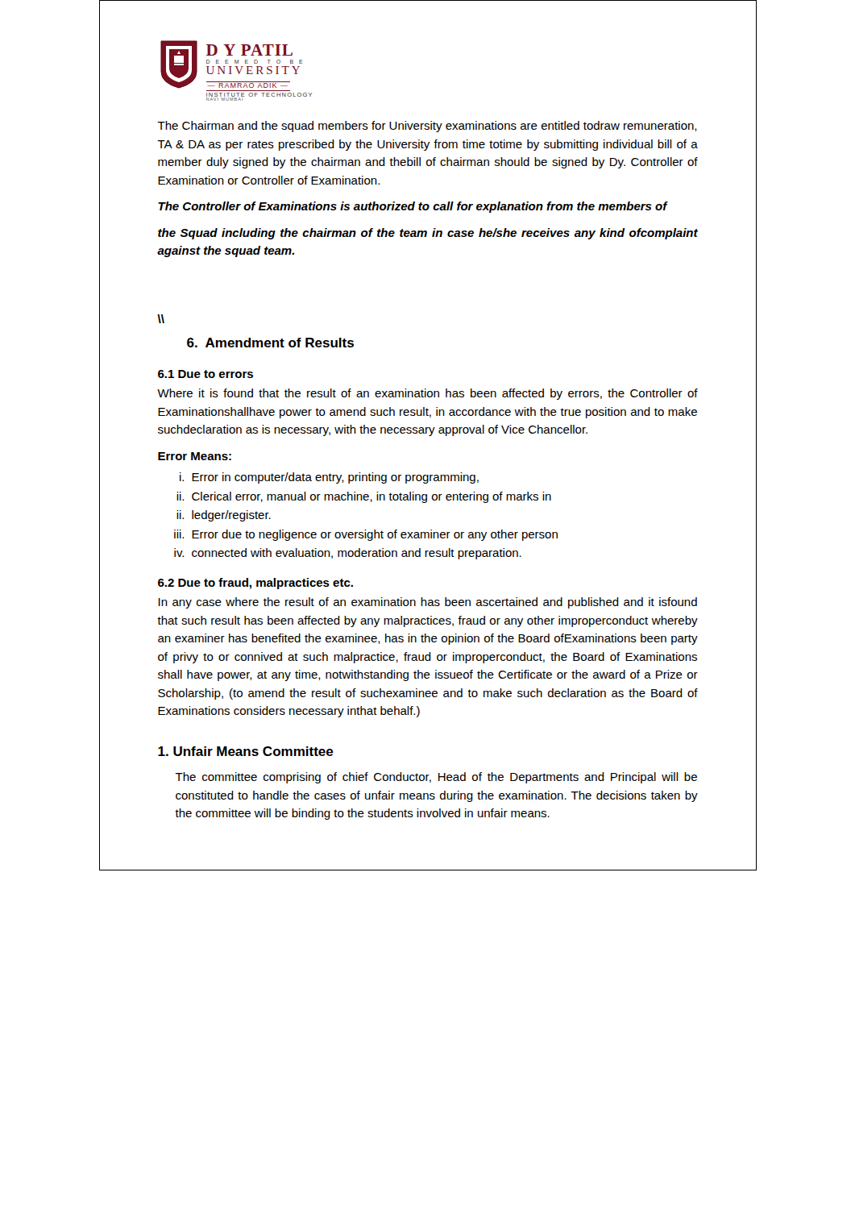D Y PATIL
D E E M E D T O B E
UNIVERSITY
— RAMRAO ADIK —
INSTITUTE OF TECHNOLOGY
NAVI MUMBAI
The Chairman and the squad members for University examinations are entitled todraw remuneration, TA & DA as per rates prescribed by the University from time totime by submitting individual bill of a member duly signed by the chairman and thebill of chairman should be signed by Dy. Controller of Examination or Controller of Examination.
The Controller of Examinations is authorized to call for explanation from the members of
the Squad including the chairman of the team in case he/she receives any kind ofcomplaint against the squad team.
\\
6. Amendment of Results
6.1 Due to errors
Where it is found that the result of an examination has been affected by errors, the Controller of Examinationshallhave power to amend such result, in accordance with the true position and to make suchdeclaration as is necessary, with the necessary approval of Vice Chancellor.
Error Means:
i. Error in computer/data entry, printing or programming,
ii. Clerical error, manual or machine, in totaling or entering of marks in
ii. ledger/register.
iii. Error due to negligence or oversight of examiner or any other person
iv. connected with evaluation, moderation and result preparation.
6.2 Due to fraud, malpractices etc.
In any case where the result of an examination has been ascertained and published and it isfound that such result has been affected by any malpractices, fraud or any other improperconduct whereby an examiner has benefited the examinee, has in the opinion of the Board ofExaminations been party of privy to or connived at such malpractice, fraud or improperconduct, the Board of Examinations shall have power, at any time, notwithstanding the issueof the Certificate or the award of a Prize or Scholarship, (to amend the result of suchexaminee and to make such declaration as the Board of Examinations considers necessary inthat behalf.)
1. Unfair Means Committee
The committee comprising of chief Conductor, Head of the Departments and Principal will be constituted to handle the cases of unfair means during the examination. The decisions taken by the committee will be binding to the students involved in unfair means.